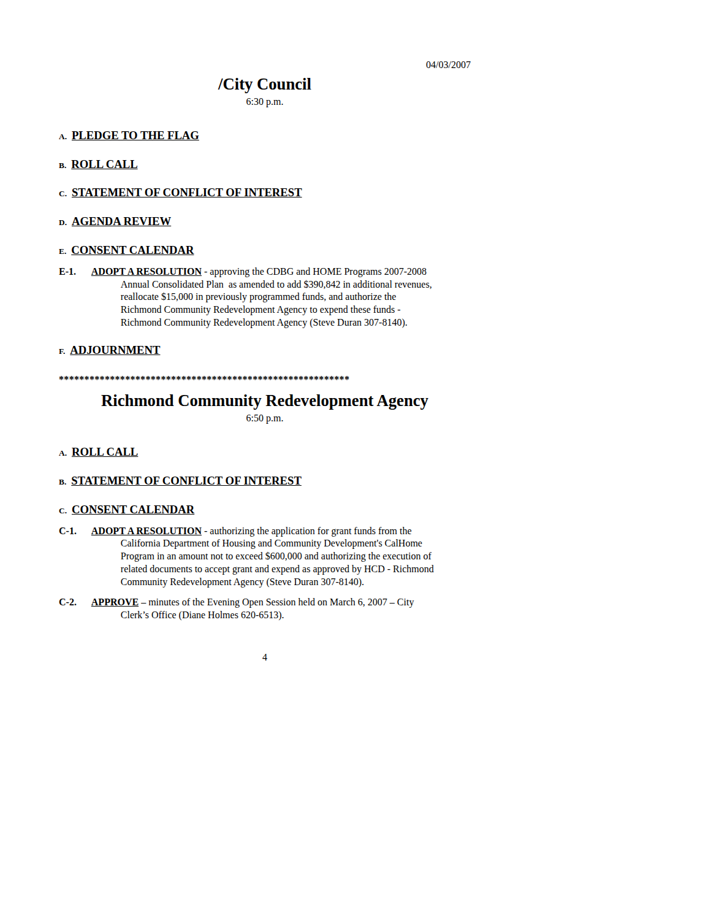04/03/2007
/City Council
6:30 p.m.
A. PLEDGE TO THE FLAG
B. ROLL CALL
C. STATEMENT OF CONFLICT OF INTEREST
D. AGENDA REVIEW
E. CONSENT CALENDAR
E-1. ADOPT A RESOLUTION - approving the CDBG and HOME Programs 2007-2008 Annual Consolidated Plan as amended to add $390,842 in additional revenues, reallocate $15,000 in previously programmed funds, and authorize the Richmond Community Redevelopment Agency to expend these funds - Richmond Community Redevelopment Agency (Steve Duran 307-8140).
F. ADJOURNMENT
*********************************************************
Richmond Community Redevelopment Agency
6:50 p.m.
A. ROLL CALL
B. STATEMENT OF CONFLICT OF INTEREST
C. CONSENT CALENDAR
C-1. ADOPT A RESOLUTION - authorizing the application for grant funds from the California Department of Housing and Community Development's CalHome Program in an amount not to exceed $600,000 and authorizing the execution of related documents to accept grant and expend as approved by HCD - Richmond Community Redevelopment Agency (Steve Duran 307-8140).
C-2. APPROVE – minutes of the Evening Open Session held on March 6, 2007 – City Clerk’s Office (Diane Holmes 620-6513).
4